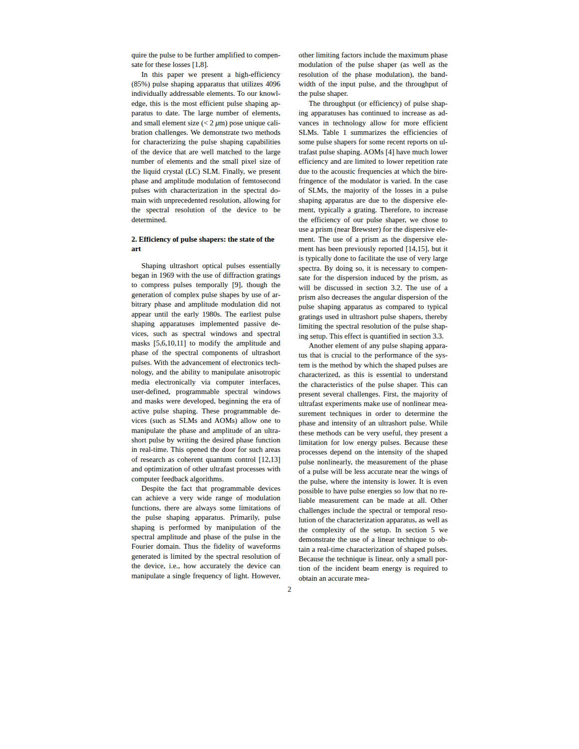quire the pulse to be further amplified to compensate for these losses [1,8].
In this paper we present a high-efficiency (85%) pulse shaping apparatus that utilizes 4096 individually addressable elements. To our knowledge, this is the most efficient pulse shaping apparatus to date. The large number of elements, and small element size (< 2 μm) pose unique calibration challenges. We demonstrate two methods for characterizing the pulse shaping capabilities of the device that are well matched to the large number of elements and the small pixel size of the liquid crystal (LC) SLM. Finally, we present phase and amplitude modulation of femtosecond pulses with characterization in the spectral domain with unprecedented resolution, allowing for the spectral resolution of the device to be determined.
2. Efficiency of pulse shapers: the state of the art
Shaping ultrashort optical pulses essentially began in 1969 with the use of diffraction gratings to compress pulses temporally [9], though the generation of complex pulse shapes by use of arbitrary phase and amplitude modulation did not appear until the early 1980s. The earliest pulse shaping apparatuses implemented passive devices, such as spectral windows and spectral masks [5,6,10,11] to modify the amplitude and phase of the spectral components of ultrashort pulses. With the advancement of electronics technology, and the ability to manipulate anisotropic media electronically via computer interfaces, user-defined, programmable spectral windows and masks were developed, beginning the era of active pulse shaping. These programmable devices (such as SLMs and AOMs) allow one to manipulate the phase and amplitude of an ultrashort pulse by writing the desired phase function in real-time. This opened the door for such areas of research as coherent quantum control [12,13] and optimization of other ultrafast processes with computer feedback algorithms.
Despite the fact that programmable devices can achieve a very wide range of modulation functions, there are always some limitations of the pulse shaping apparatus. Primarily, pulse shaping is performed by manipulation of the spectral amplitude and phase of the pulse in the Fourier domain. Thus the fidelity of waveforms generated is limited by the spectral resolution of the device, i.e., how accurately the device can manipulate a single frequency of light. However, other limiting factors include the maximum phase modulation of the pulse shaper (as well as the resolution of the phase modulation), the bandwidth of the input pulse, and the throughput of the pulse shaper.
The throughput (or efficiency) of pulse shaping apparatuses has continued to increase as advances in technology allow for more efficient SLMs. Table 1 summarizes the efficiencies of some pulse shapers for some recent reports on ultrafast pulse shaping. AOMs [4] have much lower efficiency and are limited to lower repetition rate due to the acoustic frequencies at which the birefringence of the modulator is varied. In the case of SLMs, the majority of the losses in a pulse shaping apparatus are due to the dispersive element, typically a grating. Therefore, to increase the efficiency of our pulse shaper, we chose to use a prism (near Brewster) for the dispersive element. The use of a prism as the dispersive element has been previously reported [14,15], but it is typically done to facilitate the use of very large spectra. By doing so, it is necessary to compensate for the dispersion induced by the prism, as will be discussed in section 3.2. The use of a prism also decreases the angular dispersion of the pulse shaping apparatus as compared to typical gratings used in ultrashort pulse shapers, thereby limiting the spectral resolution of the pulse shaping setup. This effect is quantified in section 3.3.
Another element of any pulse shaping apparatus that is crucial to the performance of the system is the method by which the shaped pulses are characterized, as this is essential to understand the characteristics of the pulse shaper. This can present several challenges. First, the majority of ultrafast experiments make use of nonlinear measurement techniques in order to determine the phase and intensity of an ultrashort pulse. While these methods can be very useful, they present a limitation for low energy pulses. Because these processes depend on the intensity of the shaped pulse nonlinearly, the measurement of the phase of a pulse will be less accurate near the wings of the pulse, where the intensity is lower. It is even possible to have pulse energies so low that no reliable measurement can be made at all. Other challenges include the spectral or temporal resolution of the characterization apparatus, as well as the complexity of the setup. In section 5 we demonstrate the use of a linear technique to obtain a real-time characterization of shaped pulses. Because the technique is linear, only a small portion of the incident beam energy is required to obtain an accurate mea-
2